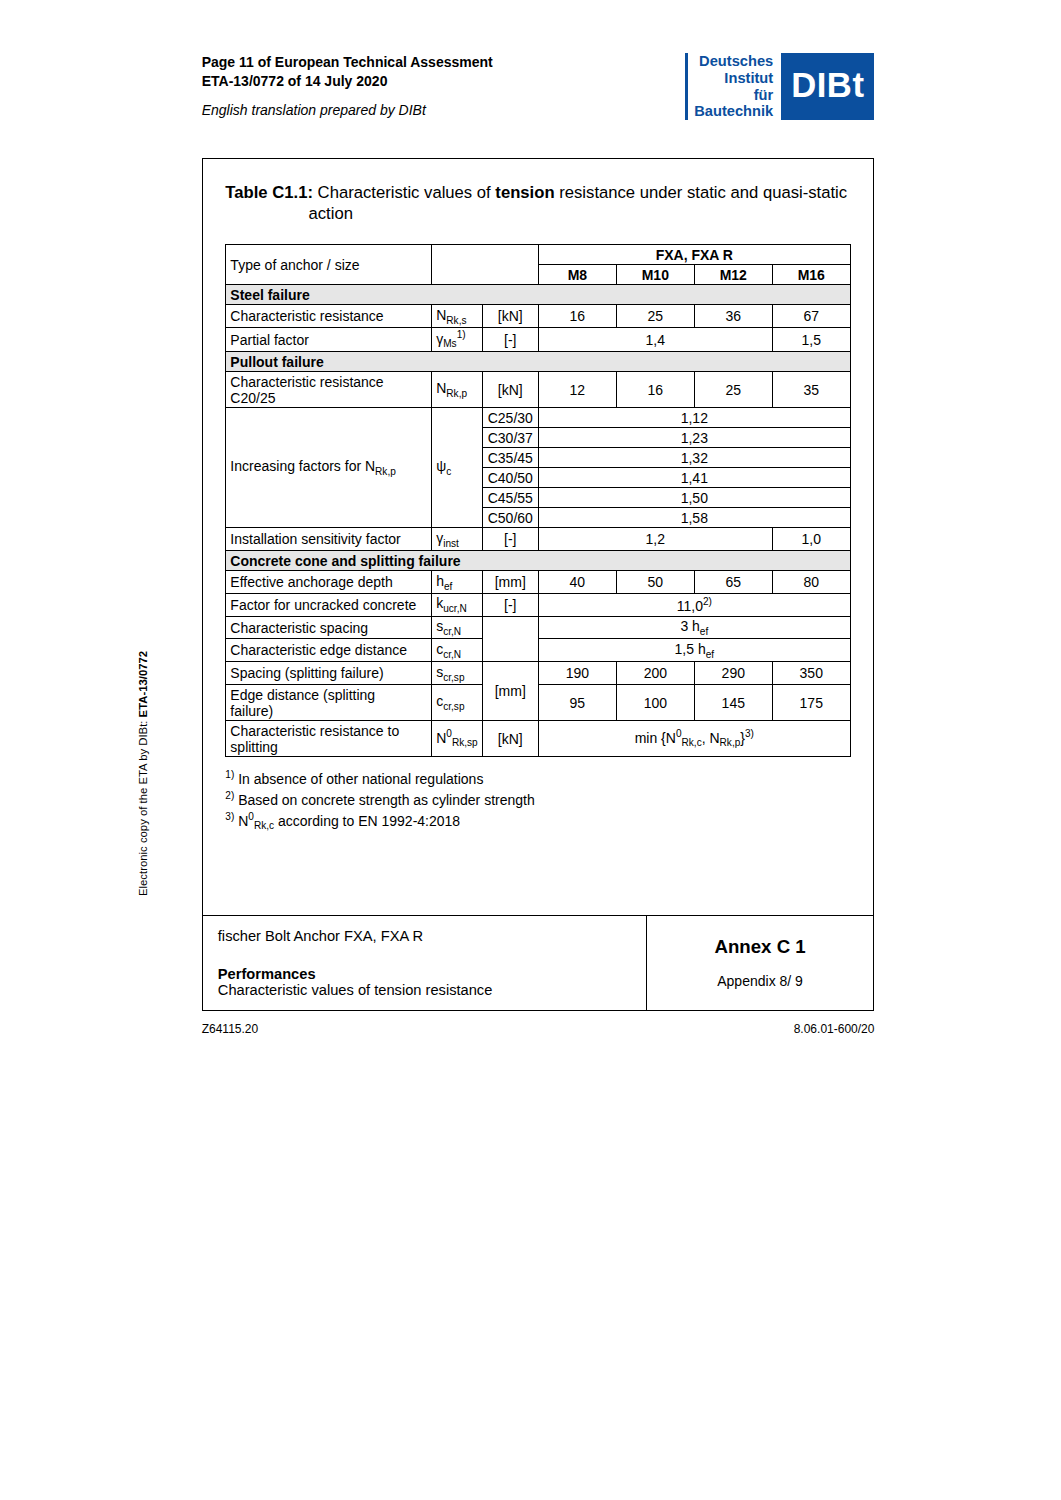Page 11 of European Technical Assessment
ETA-13/0772 of 14 July 2020
English translation prepared by DIBt
Deutsches
Institut
für
Bautechnik
DIBt
Electronic copy of the ETA by DIBt: ETA-13/0772
Table C1.1: Characteristic values of tension resistance under static and quasi-static action
| Type of anchor / size | | | FXA, FXA R |
| M8 | M10 | M12 | M16 |
| Steel failure |
| Characteristic resistance | N Rk,s | [kN] | 16 | 25 | 36 | 67 |
| Partial factor | γ Ms 1) | [-] | 1,4 | 1,5 |
| Pullout failure |
| Characteristic resistance C20/25 | N Rk,p | [kN] | 12 | 16 | 25 | 35 |
| Increasing factors for N Rk,p | ψ c | C25/30 | 1,12 |
| C30/37 | 1,23 |
| C35/45 | 1,32 |
| C40/50 | 1,41 |
| C45/55 | 1,50 |
| C50/60 | 1,58 |
| Installation sensitivity factor | γ inst | [-] | 1,2 | 1,0 |
| Concrete cone and splitting failure |
| Effective anchorage depth | h ef | [mm] | 40 | 50 | 65 | 80 |
| Factor for uncracked concrete | k ucr,N | [-] | 11,0 2) |
| Characteristic spacing | s cr,N | | 3 h ef |
| Characteristic edge distance | c cr,N | 1,5 h ef |
| Spacing (splitting failure) | s cr,sp | [mm] | 190 | 200 | 290 | 350 |
| Edge distance (splitting failure) | c cr,sp | 95 | 100 | 145 | 175 |
| Characteristic resistance to splitting | N 0 Rk,sp | [kN] | min {N 0 Rk,c , N Rk,p } 3) |
1) In absence of other national regulations
2) Based on concrete strength as cylinder strength
3) N0Rk,c according to EN 1992-4:2018
fischer Bolt Anchor FXA, FXA R
Performances
Characteristic values of tension resistance
Annex C 1
Appendix 8/ 9
Z64115.20
8.06.01-600/20